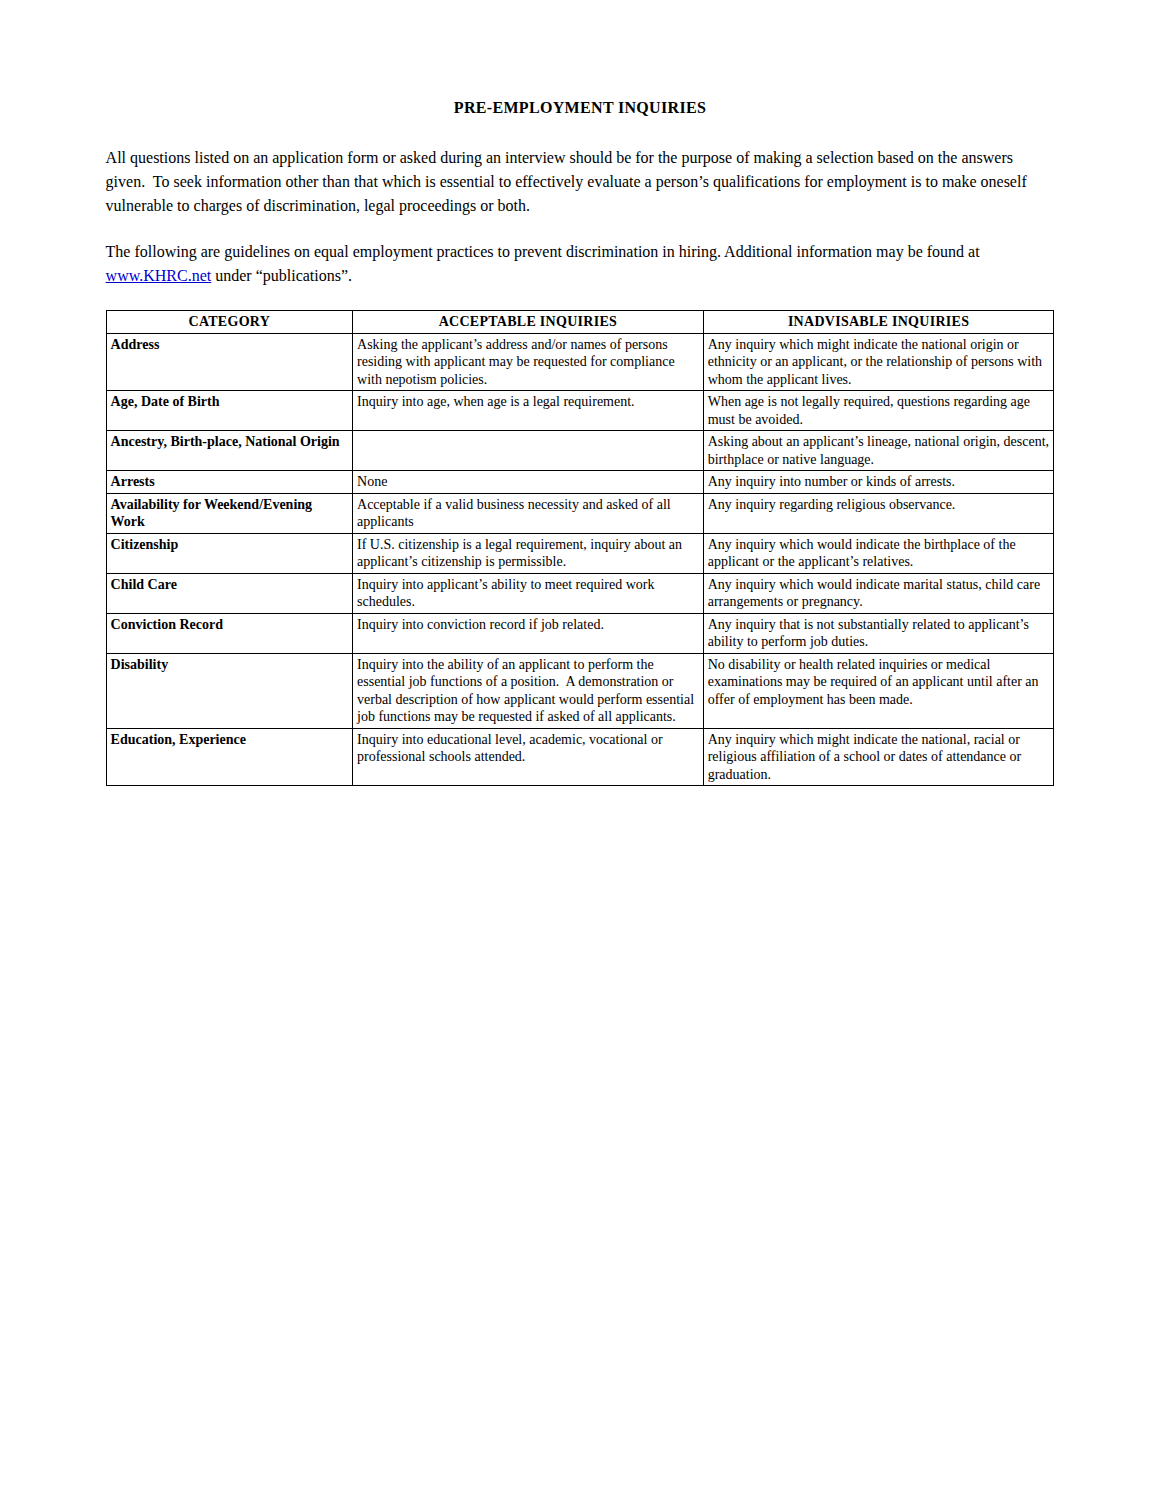PRE-EMPLOYMENT INQUIRIES
All questions listed on an application form or asked during an interview should be for the purpose of making a selection based on the answers given. To seek information other than that which is essential to effectively evaluate a person’s qualifications for employment is to make oneself vulnerable to charges of discrimination, legal proceedings or both.
The following are guidelines on equal employment practices to prevent discrimination in hiring. Additional information may be found at www.KHRC.net under “publications”.
| CATEGORY | ACCEPTABLE INQUIRIES | INADVISABLE INQUIRIES |
| --- | --- | --- |
| Address | Asking the applicant’s address and/or names of persons residing with applicant may be requested for compliance with nepotism policies. | Any inquiry which might indicate the national origin or ethnicity or an applicant, or the relationship of persons with whom the applicant lives. |
| Age, Date of Birth | Inquiry into age, when age is a legal requirement. | When age is not legally required, questions regarding age must be avoided. |
| Ancestry, Birth-place, National Origin | | Asking about an applicant’s lineage, national origin, descent, birthplace or native language. |
| Arrests | None | Any inquiry into number or kinds of arrests. |
| Availability for Weekend/Evening Work | Acceptable if a valid business necessity and asked of all applicants | Any inquiry regarding religious observance. |
| Citizenship | If U.S. citizenship is a legal requirement, inquiry about an applicant’s citizenship is permissible. | Any inquiry which would indicate the birthplace of the applicant or the applicant’s relatives. |
| Child Care | Inquiry into applicant’s ability to meet required work schedules. | Any inquiry which would indicate marital status, child care arrangements or pregnancy. |
| Conviction Record | Inquiry into conviction record if job related. | Any inquiry that is not substantially related to applicant’s ability to perform job duties. |
| Disability | Inquiry into the ability of an applicant to perform the essential job functions of a position. A demonstration or verbal description of how applicant would perform essential job functions may be requested if asked of all applicants. | No disability or health related inquiries or medical examinations may be required of an applicant until after an offer of employment has been made. |
| Education, Experience | Inquiry into educational level, academic, vocational or professional schools attended. | Any inquiry which might indicate the national, racial or religious affiliation of a school or dates of attendance or graduation. |